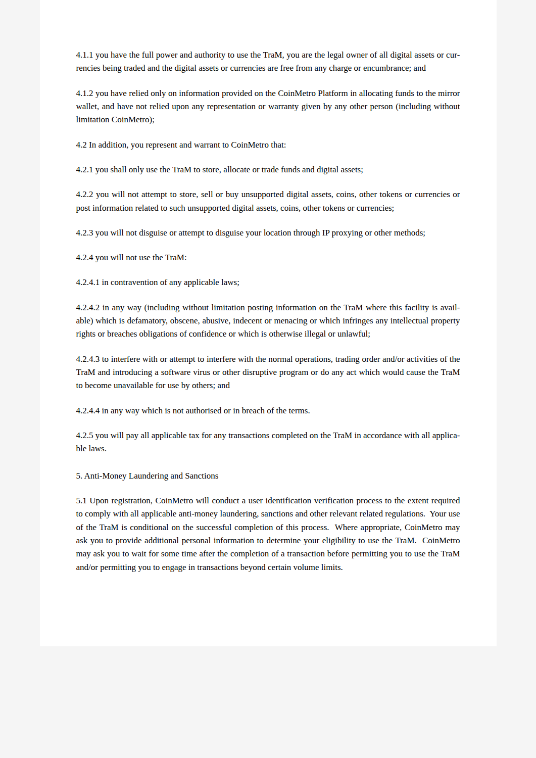4.1.1 you have the full power and authority to use the TraM, you are the legal owner of all digital assets or currencies being traded and the digital assets or currencies are free from any charge or encumbrance; and
4.1.2 you have relied only on information provided on the CoinMetro Platform in allocating funds to the mirror wallet, and have not relied upon any representation or warranty given by any other person (including without limitation CoinMetro);
4.2 In addition, you represent and warrant to CoinMetro that:
4.2.1 you shall only use the TraM to store, allocate or trade funds and digital assets;
4.2.2 you will not attempt to store, sell or buy unsupported digital assets, coins, other tokens or currencies or post information related to such unsupported digital assets, coins, other tokens or currencies;
4.2.3 you will not disguise or attempt to disguise your location through IP proxying or other methods;
4.2.4 you will not use the TraM:
4.2.4.1 in contravention of any applicable laws;
4.2.4.2 in any way (including without limitation posting information on the TraM where this facility is available) which is defamatory, obscene, abusive, indecent or menacing or which infringes any intellectual property rights or breaches obligations of confidence or which is otherwise illegal or unlawful;
4.2.4.3 to interfere with or attempt to interfere with the normal operations, trading order and/or activities of the TraM and introducing a software virus or other disruptive program or do any act which would cause the TraM to become unavailable for use by others; and
4.2.4.4 in any way which is not authorised or in breach of the terms.
4.2.5 you will pay all applicable tax for any transactions completed on the TraM in accordance with all applicable laws.
5. Anti-Money Laundering and Sanctions
5.1 Upon registration, CoinMetro will conduct a user identification verification process to the extent required to comply with all applicable anti-money laundering, sanctions and other relevant related regulations. Your use of the TraM is conditional on the successful completion of this process. Where appropriate, CoinMetro may ask you to provide additional personal information to determine your eligibility to use the TraM. CoinMetro may ask you to wait for some time after the completion of a transaction before permitting you to use the TraM and/or permitting you to engage in transactions beyond certain volume limits.